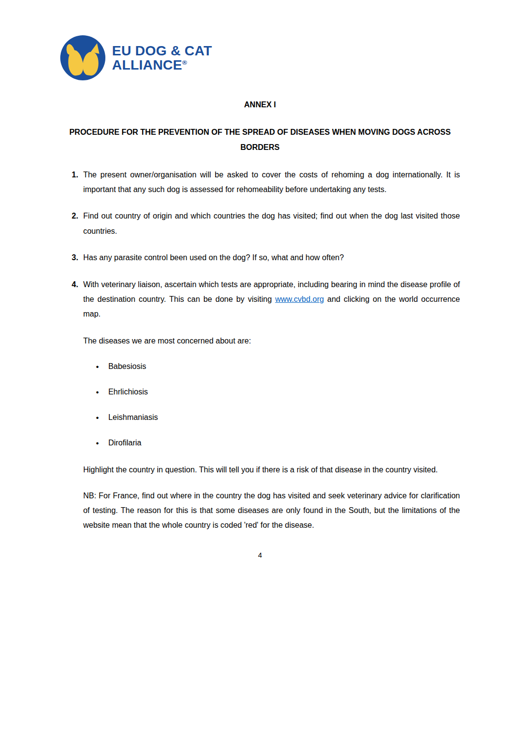EU DOG & CAT
ALLIANCE®
ANNEX I PROCEDURE FOR THE PREVENTION OF THE SPREAD OF DISEASES WHEN MOVING DOGS ACROSS BORDERS
The present owner/organisation will be asked to cover the costs of rehoming a dog internationally. It is important that any such dog is assessed for rehomeability before undertaking any tests.
Find out country of origin and which countries the dog has visited; find out when the dog last visited those countries.
Has any parasite control been used on the dog? If so, what and how often?
With veterinary liaison, ascertain which tests are appropriate, including bearing in mind the disease profile of the destination country. This can be done by visiting www.cvbd.org and clicking on the world occurrence map.
The diseases we are most concerned about are:
Babesiosis
Ehrlichiosis
Leishmaniasis
Dirofilaria
Highlight the country in question. This will tell you if there is a risk of that disease in the country visited.
NB: For France, find out where in the country the dog has visited and seek veterinary advice for clarification of testing. The reason for this is that some diseases are only found in the South, but the limitations of the website mean that the whole country is coded 'red' for the disease.
4